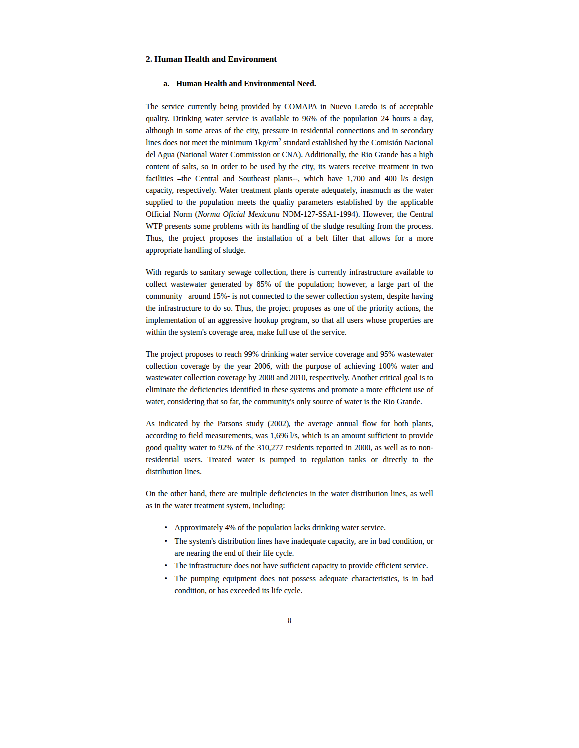2. Human Health and Environment
a. Human Health and Environmental Need.
The service currently being provided by COMAPA in Nuevo Laredo is of acceptable quality. Drinking water service is available to 96% of the population 24 hours a day, although in some areas of the city, pressure in residential connections and in secondary lines does not meet the minimum 1kg/cm2 standard established by the Comisión Nacional del Agua (National Water Commission or CNA). Additionally, the Rio Grande has a high content of salts, so in order to be used by the city, its waters receive treatment in two facilities –the Central and Southeast plants--, which have 1,700 and 400 l/s design capacity, respectively. Water treatment plants operate adequately, inasmuch as the water supplied to the population meets the quality parameters established by the applicable Official Norm (Norma Oficial Mexicana NOM-127-SSA1-1994). However, the Central WTP presents some problems with its handling of the sludge resulting from the process. Thus, the project proposes the installation of a belt filter that allows for a more appropriate handling of sludge.
With regards to sanitary sewage collection, there is currently infrastructure available to collect wastewater generated by 85% of the population; however, a large part of the community –around 15%- is not connected to the sewer collection system, despite having the infrastructure to do so. Thus, the project proposes as one of the priority actions, the implementation of an aggressive hookup program, so that all users whose properties are within the system's coverage area, make full use of the service.
The project proposes to reach 99% drinking water service coverage and 95% wastewater collection coverage by the year 2006, with the purpose of achieving 100% water and wastewater collection coverage by 2008 and 2010, respectively. Another critical goal is to eliminate the deficiencies identified in these systems and promote a more efficient use of water, considering that so far, the community's only source of water is the Rio Grande.
As indicated by the Parsons study (2002), the average annual flow for both plants, according to field measurements, was 1,696 l/s, which is an amount sufficient to provide good quality water to 92% of the 310,277 residents reported in 2000, as well as to non-residential users. Treated water is pumped to regulation tanks or directly to the distribution lines.
On the other hand, there are multiple deficiencies in the water distribution lines, as well as in the water treatment system, including:
Approximately 4% of the population lacks drinking water service.
The system's distribution lines have inadequate capacity, are in bad condition, or are nearing the end of their life cycle.
The infrastructure does not have sufficient capacity to provide efficient service.
The pumping equipment does not possess adequate characteristics, is in bad condition, or has exceeded its life cycle.
8